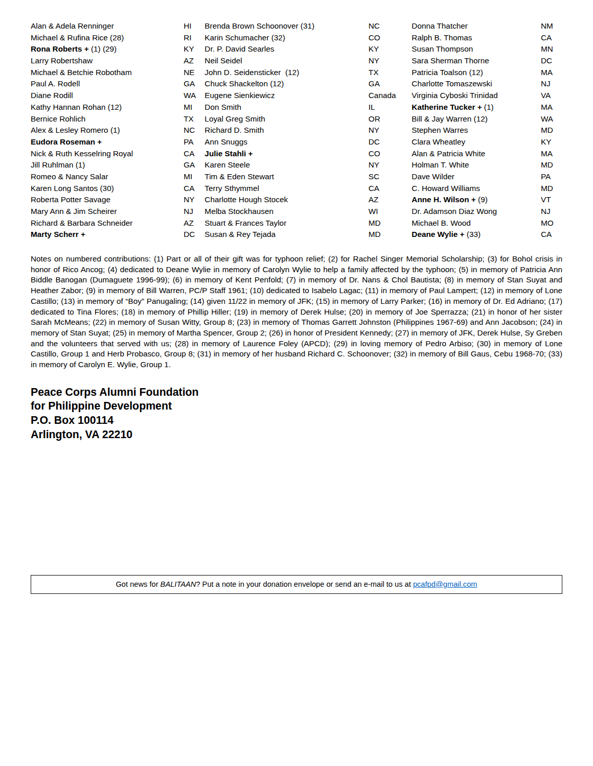| Alan & Adela Renninger | HI | Brenda Brown Schoonover (31) | NC | Donna Thatcher | NM |
| Michael & Rufina Rice (28) | RI | Karin Schumacher (32) | CO | Ralph B. Thomas | CA |
| Rona Roberts + (1) (29) | KY | Dr. P. David Searles | KY | Susan Thompson | MN |
| Larry Robertshaw | AZ | Neil Seidel | NY | Sara Sherman Thorne | DC |
| Michael & Betchie Robotham | NE | John D. Seidensticker (12) | TX | Patricia Toalson (12) | MA |
| Paul A. Rodell | GA | Chuck Shackelton (12) | GA | Charlotte Tomaszewski | NJ |
| Diane Rodill | WA | Eugene Sienkiewicz | Canada | Virginia Cyboski Trinidad | VA |
| Kathy Hannan Rohan (12) | MI | Don Smith | IL | Katherine Tucker + (1) | MA |
| Bernice Rohlich | TX | Loyal Greg Smith | OR | Bill & Jay Warren (12) | WA |
| Alex & Lesley Romero (1) | NC | Richard D. Smith | NY | Stephen Warres | MD |
| Eudora Roseman + | PA | Ann Snuggs | DC | Clara Wheatley | KY |
| Nick & Ruth Kesselring Royal | CA | Julie Stahli + | CO | Alan & Patricia White | MA |
| Jill Ruhlman (1) | GA | Karen Steele | NY | Holman T. White | MD |
| Romeo & Nancy Salar | MI | Tim & Eden Stewart | SC | Dave Wilder | PA |
| Karen Long Santos (30) | CA | Terry Sthymmel | CA | C. Howard Williams | MD |
| Roberta Potter Savage | NY | Charlotte Hough Stocek | AZ | Anne H. Wilson + (9) | VT |
| Mary Ann & Jim Scheirer | NJ | Melba Stockhausen | WI | Dr. Adamson Diaz Wong | NJ |
| Richard & Barbara Schneider | AZ | Stuart & Frances Taylor | MD | Michael B. Wood | MO |
| Marty Scherr + | DC | Susan & Rey Tejada | MD | Deane Wylie + (33) | CA |
Notes on numbered contributions: (1) Part or all of their gift was for typhoon relief; (2) for Rachel Singer Memorial Scholarship; (3) for Bohol crisis in honor of Rico Ancog; (4) dedicated to Deane Wylie in memory of Carolyn Wylie to help a family affected by the typhoon; (5) in memory of Patricia Ann Biddle Banogan (Dumaguete 1996-99); (6) in memory of Kent Penfold; (7) in memory of Dr. Nans & Chol Bautista; (8) in memory of Stan Suyat and Heather Zabor; (9) in memory of Bill Warren, PC/P Staff 1961; (10) dedicated to Isabelo Lagac; (11) in memory of Paul Lampert; (12) in memory of Lone Castillo; (13) in memory of “Boy” Panugaling; (14) given 11/22 in memory of JFK; (15) in memory of Larry Parker; (16) in memory of Dr. Ed Adriano; (17) dedicated to Tina Flores; (18) in memory of Phillip Hiller; (19) in memory of Derek Hulse; (20) in memory of Joe Sperrazza; (21) in honor of her sister Sarah McMeans; (22) in memory of Susan Witty, Group 8; (23) in memory of Thomas Garrett Johnston (Philippines 1967-69) and Ann Jacobson; (24) in memory of Stan Suyat; (25) in memory of Martha Spencer, Group 2; (26) in honor of President Kennedy; (27) in memory of JFK, Derek Hulse, Sy Greben and the volunteers that served with us; (28) in memory of Laurence Foley (APCD); (29) in loving memory of Pedro Arbiso; (30) in memory of Lone Castillo, Group 1 and Herb Probasco, Group 8; (31) in memory of her husband Richard C. Schoonover; (32) in memory of Bill Gaus, Cebu 1968-70; (33) in memory of Carolyn E. Wylie, Group 1.
Peace Corps Alumni Foundation
for Philippine Development
P.O. Box 100114
Arlington, VA 22210
Got news for BALITAAN? Put a note in your donation envelope or send an e-mail to us at pcafpd@gmail.com